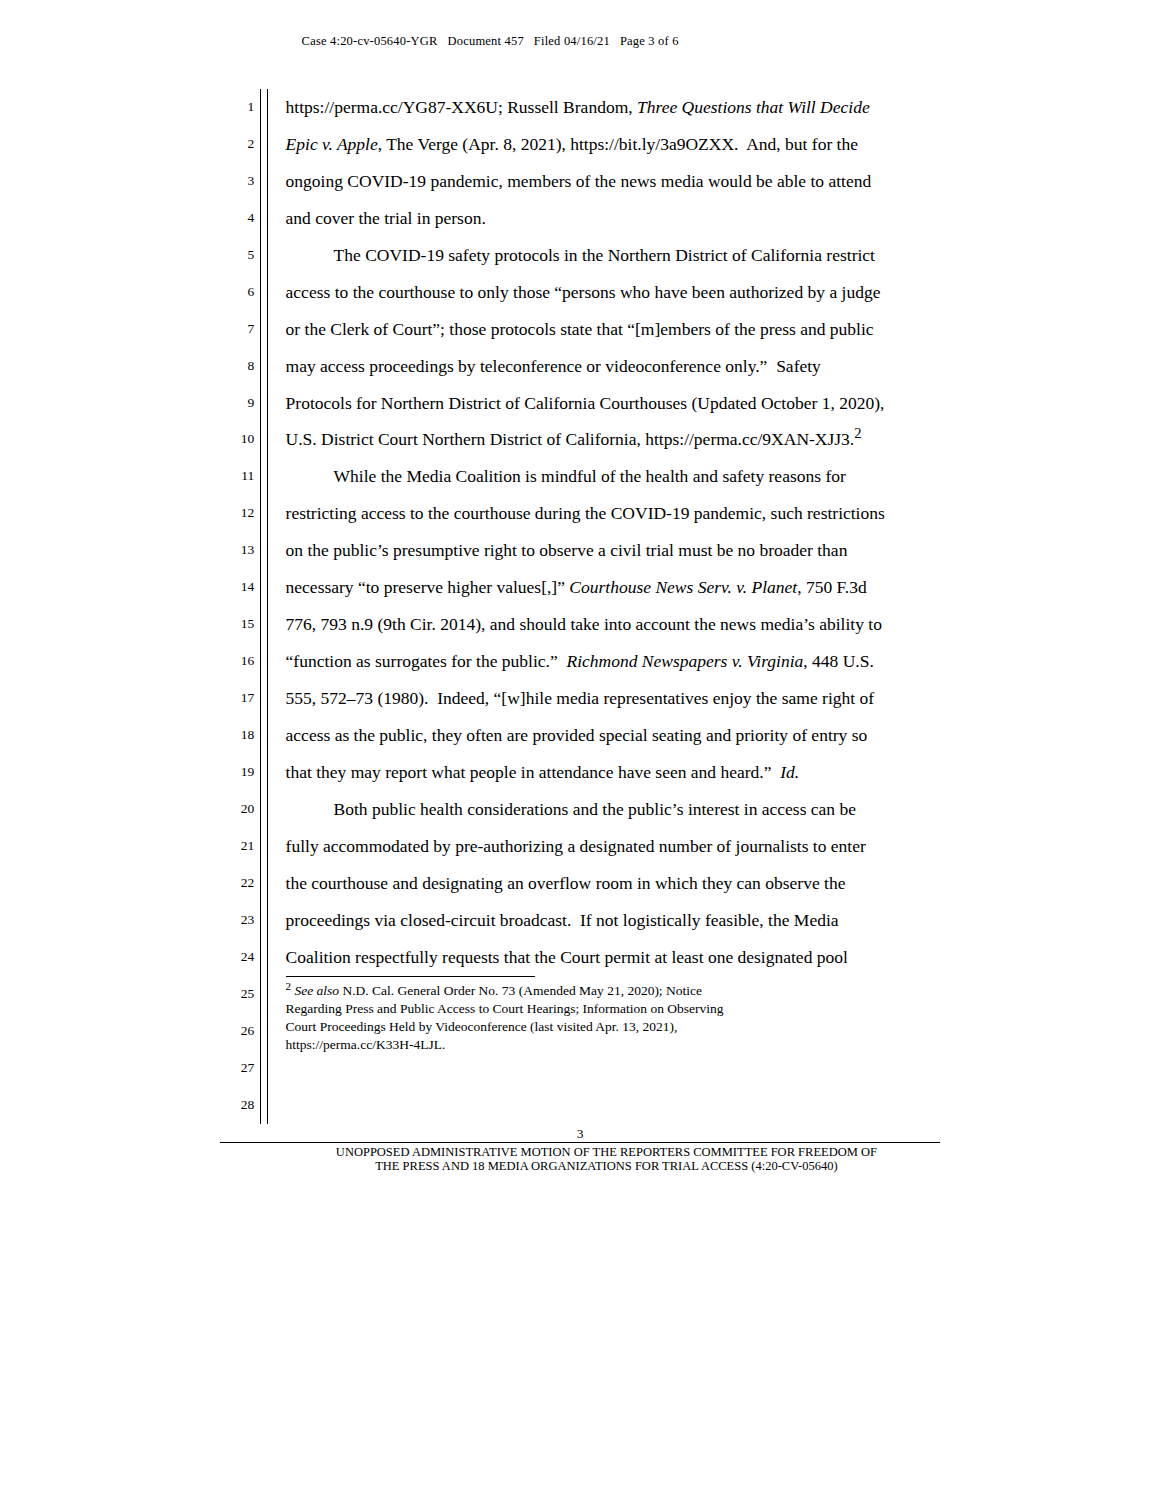Case 4:20-cv-05640-YGR Document 457 Filed 04/16/21 Page 3 of 6
1
2
3
4
5
6
7
8
9
10
11
12
13
14
15
16
17
18
19
20
21
22
23
24
25
26
27
28
https://perma.cc/YG87-XX6U; Russell Brandom, Three Questions that Will Decide
Epic v. Apple, The Verge (Apr. 8, 2021), https://bit.ly/3a9OZXX. And, but for the
ongoing COVID-19 pandemic, members of the news media would be able to attend
and cover the trial in person.
The COVID-19 safety protocols in the Northern District of California restrict
access to the courthouse to only those “persons who have been authorized by a judge
or the Clerk of Court”; those protocols state that “[m]embers of the press and public
may access proceedings by teleconference or videoconference only.” Safety
Protocols for Northern District of California Courthouses (Updated October 1, 2020),
U.S. District Court Northern District of California, https://perma.cc/9XAN-XJJ3.2
While the Media Coalition is mindful of the health and safety reasons for
restricting access to the courthouse during the COVID-19 pandemic, such restrictions
on the public’s presumptive right to observe a civil trial must be no broader than
necessary “to preserve higher values[,]” Courthouse News Serv. v. Planet, 750 F.3d
776, 793 n.9 (9th Cir. 2014), and should take into account the news media’s ability to
“function as surrogates for the public.” Richmond Newspapers v. Virginia, 448 U.S.
555, 572–73 (1980). Indeed, “[w]hile media representatives enjoy the same right of
access as the public, they often are provided special seating and priority of entry so
that they may report what people in attendance have seen and heard.” Id.
Both public health considerations and the public’s interest in access can be
fully accommodated by pre-authorizing a designated number of journalists to enter
the courthouse and designating an overflow room in which they can observe the
proceedings via closed-circuit broadcast. If not logistically feasible, the Media
Coalition respectfully requests that the Court permit at least one designated pool
2 See also N.D. Cal. General Order No. 73 (Amended May 21, 2020); Notice
Regarding Press and Public Access to Court Hearings; Information on Observing
Court Proceedings Held by Videoconference (last visited Apr. 13, 2021),
https://perma.cc/K33H-4LJL.
3
UNOPPOSED ADMINISTRATIVE MOTION OF THE REPORTERS COMMITTEE FOR FREEDOM OF
THE PRESS AND 18 MEDIA ORGANIZATIONS FOR TRIAL ACCESS (4:20-CV-05640)